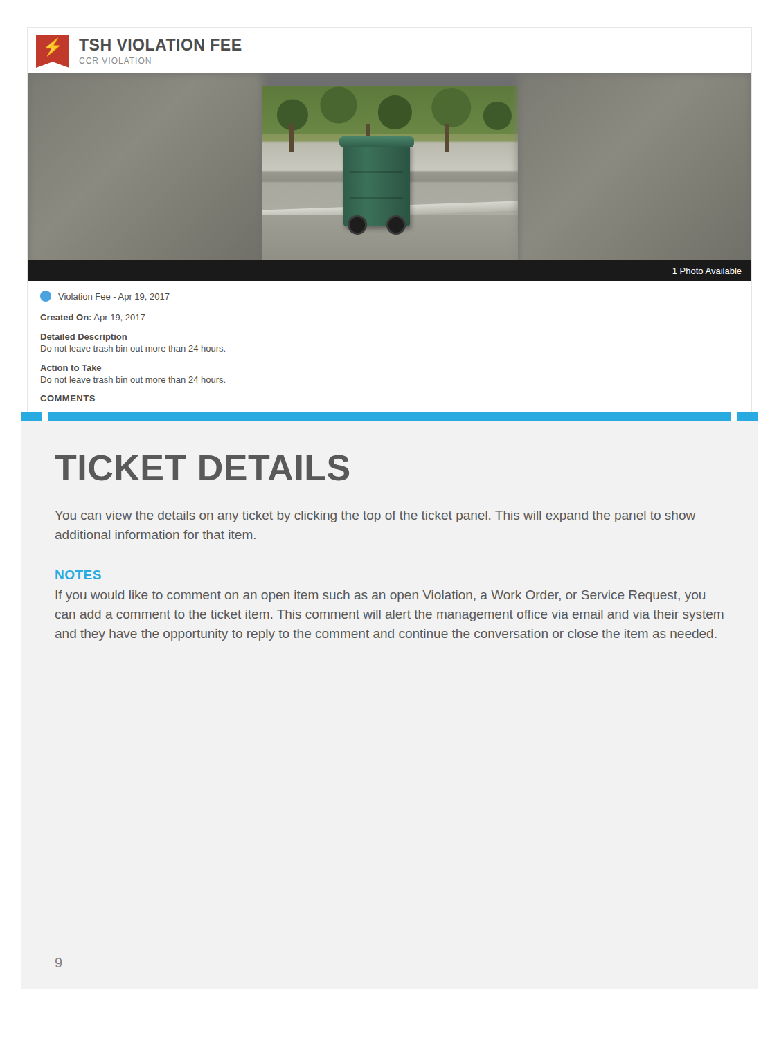TSH VIOLATION FEE
CCR VIOLATION
1 Photo Available
Violation Fee - Apr 19, 2017
Created On: Apr 19, 2017
Detailed Description
Do not leave trash bin out more than 24 hours.
Action to Take
Do not leave trash bin out more than 24 hours.
COMMENTS
TICKET DETAILS
You can view the details on any ticket by clicking the top of the ticket panel. This will expand the panel to show additional information for that item.
NOTES
If you would like to comment on an open item such as an open Violation, a Work Order, or Service Request, you can add a comment to the ticket item. This comment will alert the management office via email and via their system and they have the opportunity to reply to the comment and continue the conversation or close the item as needed.
9